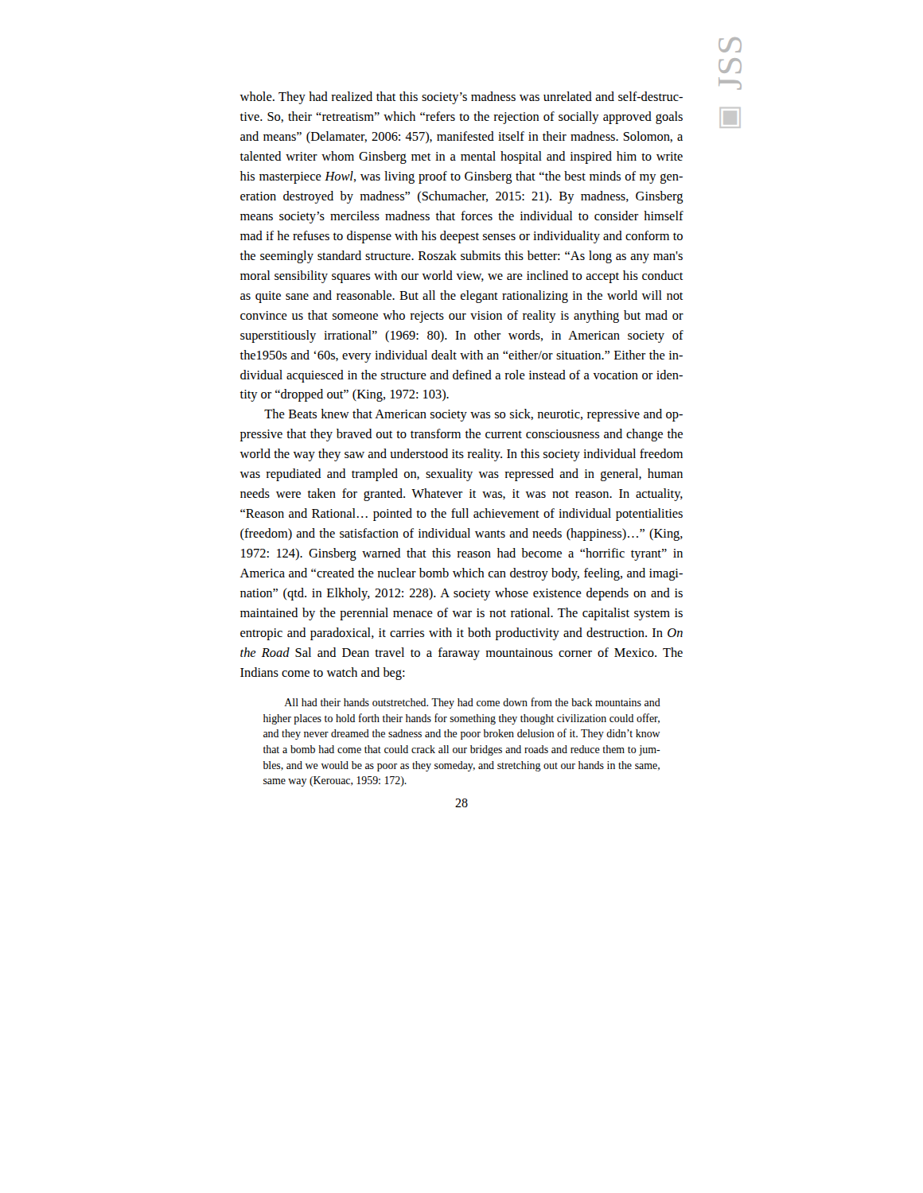JSS ▣
whole. They had realized that this society’s madness was unrelated and self-destructive. So, their “retreatism” which “refers to the rejection of socially approved goals and means” (Delamater, 2006: 457), manifested itself in their madness. Solomon, a talented writer whom Ginsberg met in a mental hospital and inspired him to write his masterpiece Howl, was living proof to Ginsberg that “the best minds of my generation destroyed by madness” (Schumacher, 2015: 21). By madness, Ginsberg means society’s merciless madness that forces the individual to consider himself mad if he refuses to dispense with his deepest senses or individuality and conform to the seemingly standard structure. Roszak submits this better: “As long as any man's moral sensibility squares with our world view, we are inclined to accept his conduct as quite sane and reasonable. But all the elegant rationalizing in the world will not convince us that someone who rejects our vision of reality is anything but mad or superstitiously irrational” (1969: 80). In other words, in American society of the1950s and ‘60s, every individual dealt with an “either/or situation.” Either the individual acquiesced in the structure and defined a role instead of a vocation or identity or “dropped out” (King, 1972: 103).
The Beats knew that American society was so sick, neurotic, repressive and oppressive that they braved out to transform the current consciousness and change the world the way they saw and understood its reality. In this society individual freedom was repudiated and trampled on, sexuality was repressed and in general, human needs were taken for granted. Whatever it was, it was not reason. In actuality, “Reason and Rational… pointed to the full achievement of individual potentialities (freedom) and the satisfaction of individual wants and needs (happiness)…” (King, 1972: 124). Ginsberg warned that this reason had become a “horrific tyrant” in America and “created the nuclear bomb which can destroy body, feeling, and imagination” (qtd. in Elkholy, 2012: 228). A society whose existence depends on and is maintained by the perennial menace of war is not rational. The capitalist system is entropic and paradoxical, it carries with it both productivity and destruction. In On the Road Sal and Dean travel to a faraway mountainous corner of Mexico. The Indians come to watch and beg:
All had their hands outstretched. They had come down from the back mountains and higher places to hold forth their hands for something they thought civilization could offer, and they never dreamed the sadness and the poor broken delusion of it. They didn’t know that a bomb had come that could crack all our bridges and roads and reduce them to jumbles, and we would be as poor as they someday, and stretching out our hands in the same, same way (Kerouac, 1959: 172).
28